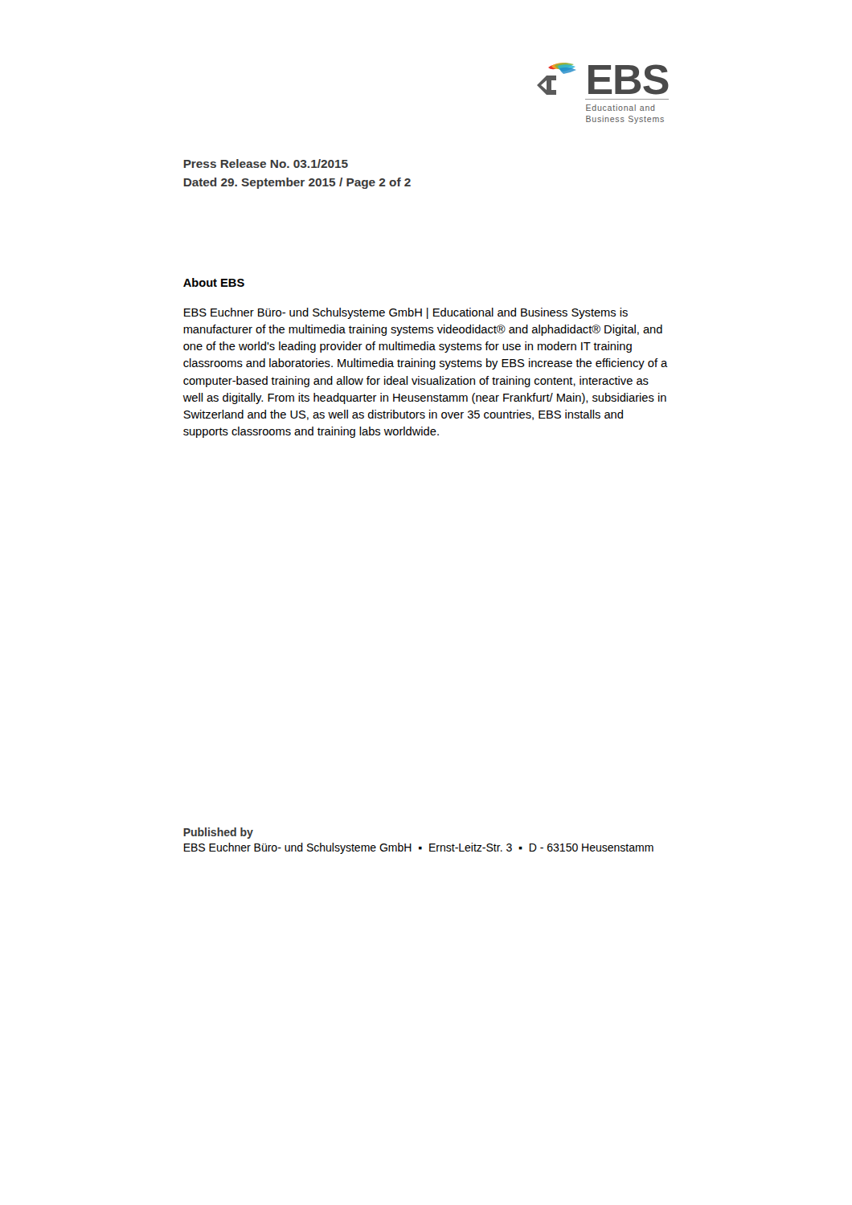EBS
Educational and
Business Systems
Press Release No. 03.1/2015
Dated 29. September 2015 / Page 2 of 2
About EBS
EBS Euchner Büro- und Schulsysteme GmbH | Educational and Business Systems is manufacturer of the multimedia training systems videodidact® and alphadidact® Digital, and one of the world's leading provider of multimedia systems for use in modern IT training classrooms and laboratories. Multimedia training systems by EBS increase the efficiency of a computer-based training and allow for ideal visualization of training content, interactive as well as digitally. From its headquarter in Heusenstamm (near Frankfurt/ Main), subsidiaries in Switzerland and the US, as well as distributors in over 35 countries, EBS installs and supports classrooms and training labs worldwide.
Published by
EBS Euchner Büro- und Schulsysteme GmbH ▪ Ernst-Leitz-Str. 3 ▪ D - 63150 Heusenstamm